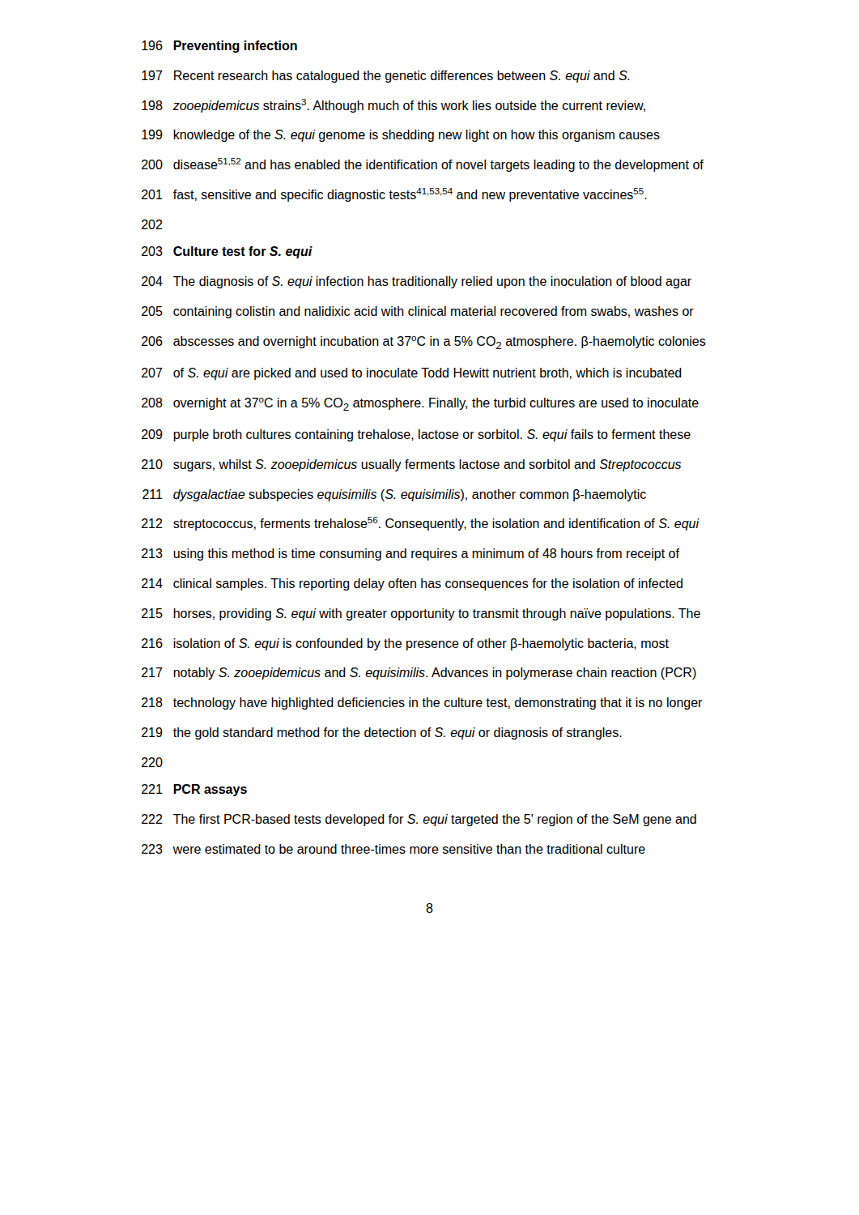196
Preventing infection
197
Recent research has catalogued the genetic differences between S. equi and S.
198
zooepidemicus strains3. Although much of this work lies outside the current review,
199
knowledge of the S. equi genome is shedding new light on how this organism causes
200
disease51,52 and has enabled the identification of novel targets leading to the development of
201
fast, sensitive and specific diagnostic tests41,53,54 and new preventative vaccines55.
202
203
Culture test for S. equi
204
The diagnosis of S. equi infection has traditionally relied upon the inoculation of blood agar
205
containing colistin and nalidixic acid with clinical material recovered from swabs, washes or
206
abscesses and overnight incubation at 37oC in a 5% CO2 atmosphere. β-haemolytic colonies
207
of S. equi are picked and used to inoculate Todd Hewitt nutrient broth, which is incubated
208
overnight at 37oC in a 5% CO2 atmosphere. Finally, the turbid cultures are used to inoculate
209
purple broth cultures containing trehalose, lactose or sorbitol. S. equi fails to ferment these
210
sugars, whilst S. zooepidemicus usually ferments lactose and sorbitol and Streptococcus
211
dysgalactiae subspecies equisimilis (S. equisimilis), another common β-haemolytic
212
streptococcus, ferments trehalose56. Consequently, the isolation and identification of S. equi
213
using this method is time consuming and requires a minimum of 48 hours from receipt of
214
clinical samples. This reporting delay often has consequences for the isolation of infected
215
horses, providing S. equi with greater opportunity to transmit through naïve populations. The
216
isolation of S. equi is confounded by the presence of other β-haemolytic bacteria, most
217
notably S. zooepidemicus and S. equisimilis. Advances in polymerase chain reaction (PCR)
218
technology have highlighted deficiencies in the culture test, demonstrating that it is no longer
219
the gold standard method for the detection of S. equi or diagnosis of strangles.
220
221
PCR assays
222
The first PCR-based tests developed for S. equi targeted the 5' region of the SeM gene and
223
were estimated to be around three-times more sensitive than the traditional culture
8